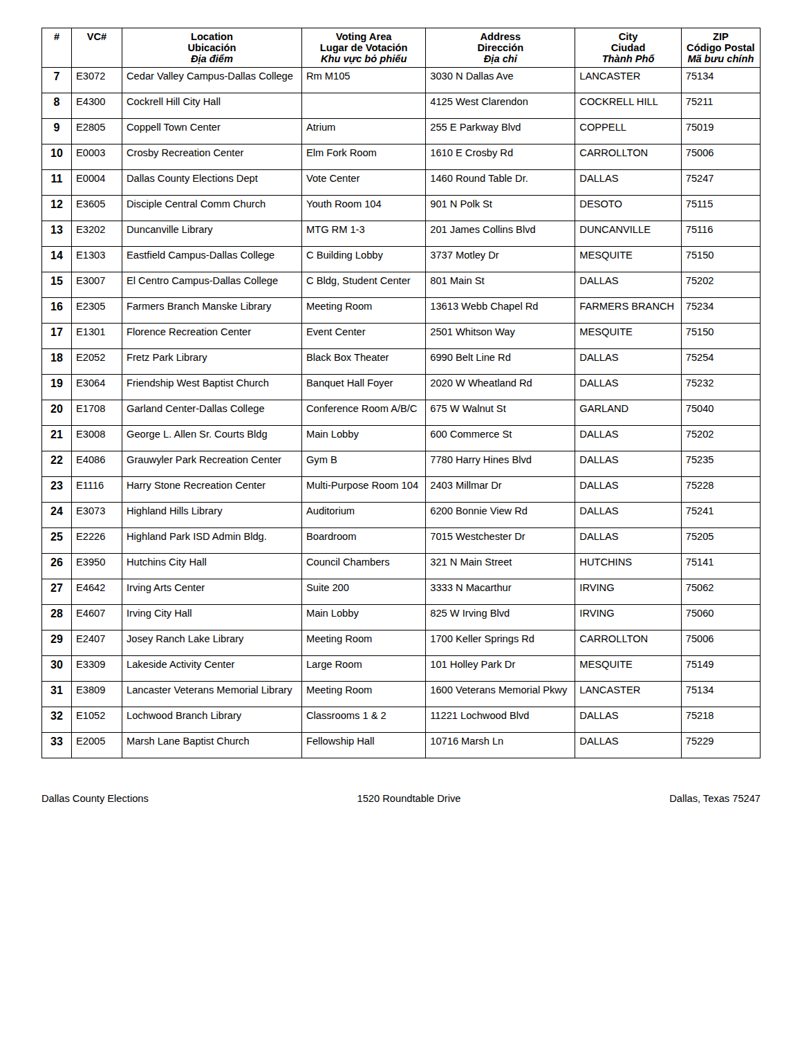| # | VC# | Location Ubicación Địa điểm | Voting Area Lugar de Votación Khu vực bỏ phiếu | Address Dirección Địa chỉ | City Ciudad Thành Phố | ZIP Código Postal Mã bưu chính |
| --- | --- | --- | --- | --- | --- | --- |
| 7 | E3072 | Cedar Valley Campus-Dallas College | Rm M105 | 3030 N Dallas Ave | LANCASTER | 75134 |
| 8 | E4300 | Cockrell Hill City Hall | | 4125 West Clarendon | COCKRELL HILL | 75211 |
| 9 | E2805 | Coppell Town Center | Atrium | 255 E Parkway Blvd | COPPELL | 75019 |
| 10 | E0003 | Crosby Recreation Center | Elm Fork Room | 1610 E Crosby Rd | CARROLLTON | 75006 |
| 11 | E0004 | Dallas County Elections Dept | Vote Center | 1460 Round Table Dr. | DALLAS | 75247 |
| 12 | E3605 | Disciple Central Comm Church | Youth Room 104 | 901 N Polk St | DESOTO | 75115 |
| 13 | E3202 | Duncanville Library | MTG RM 1-3 | 201 James Collins Blvd | DUNCANVILLE | 75116 |
| 14 | E1303 | Eastfield Campus-Dallas College | C Building Lobby | 3737 Motley Dr | MESQUITE | 75150 |
| 15 | E3007 | El Centro Campus-Dallas College | C Bldg, Student Center | 801 Main St | DALLAS | 75202 |
| 16 | E2305 | Farmers Branch Manske Library | Meeting Room | 13613 Webb Chapel Rd | FARMERS BRANCH | 75234 |
| 17 | E1301 | Florence Recreation Center | Event Center | 2501 Whitson Way | MESQUITE | 75150 |
| 18 | E2052 | Fretz Park Library | Black Box Theater | 6990 Belt Line Rd | DALLAS | 75254 |
| 19 | E3064 | Friendship West Baptist Church | Banquet Hall Foyer | 2020 W Wheatland Rd | DALLAS | 75232 |
| 20 | E1708 | Garland Center-Dallas College | Conference Room A/B/C | 675 W Walnut St | GARLAND | 75040 |
| 21 | E3008 | George L. Allen Sr. Courts Bldg | Main Lobby | 600 Commerce St | DALLAS | 75202 |
| 22 | E4086 | Grauwyler Park Recreation Center | Gym B | 7780 Harry Hines Blvd | DALLAS | 75235 |
| 23 | E1116 | Harry Stone Recreation Center | Multi-Purpose Room 104 | 2403 Millmar Dr | DALLAS | 75228 |
| 24 | E3073 | Highland Hills Library | Auditorium | 6200 Bonnie View Rd | DALLAS | 75241 |
| 25 | E2226 | Highland Park ISD Admin Bldg. | Boardroom | 7015 Westchester Dr | DALLAS | 75205 |
| 26 | E3950 | Hutchins City Hall | Council Chambers | 321 N Main Street | HUTCHINS | 75141 |
| 27 | E4642 | Irving Arts Center | Suite 200 | 3333 N Macarthur | IRVING | 75062 |
| 28 | E4607 | Irving City Hall | Main Lobby | 825 W Irving Blvd | IRVING | 75060 |
| 29 | E2407 | Josey Ranch Lake Library | Meeting Room | 1700 Keller Springs Rd | CARROLLTON | 75006 |
| 30 | E3309 | Lakeside Activity Center | Large Room | 101 Holley Park Dr | MESQUITE | 75149 |
| 31 | E3809 | Lancaster Veterans Memorial Library | Meeting Room | 1600 Veterans Memorial Pkwy | LANCASTER | 75134 |
| 32 | E1052 | Lochwood Branch Library | Classrooms 1 & 2 | 11221 Lochwood Blvd | DALLAS | 75218 |
| 33 | E2005 | Marsh Lane Baptist Church | Fellowship Hall | 10716 Marsh Ln | DALLAS | 75229 |
Dallas County Elections
1520 Roundtable Drive
Dallas, Texas 75247